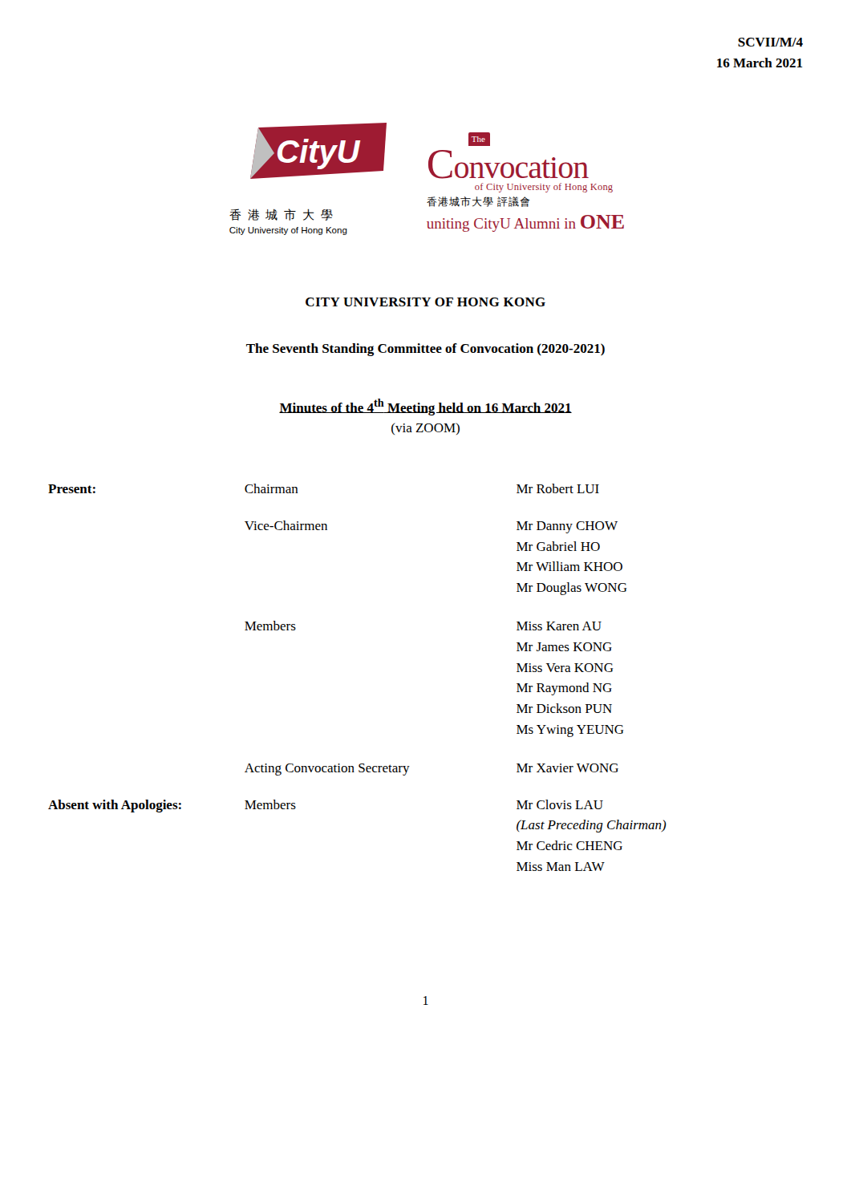SCVII/M/4
16 March 2021
CityU
香 港 城 市 大 學
City University of Hong Kong
The
Convocation
of City University of Hong Kong
香港城市大學 評議會
uniting CityU Alumni in ONE
CITY UNIVERSITY OF HONG KONG
The Seventh Standing Committee of Convocation (2020-2021)
Minutes of the 4th Meeting held on 16 March 2021
(via ZOOM)
| Present: | Chairman | Mr Robert LUI |
| | Vice-Chairmen | Mr Danny CHOW Mr Gabriel HO Mr William KHOO Mr Douglas WONG |
| | Members | Miss Karen AU Mr James KONG Miss Vera KONG Mr Raymond NG Mr Dickson PUN Ms Ywing YEUNG |
| | Acting Convocation Secretary | Mr Xavier WONG |
| Absent with Apologies: | Members | Mr Clovis LAU (Last Preceding Chairman) Mr Cedric CHENG Miss Man LAW |
1